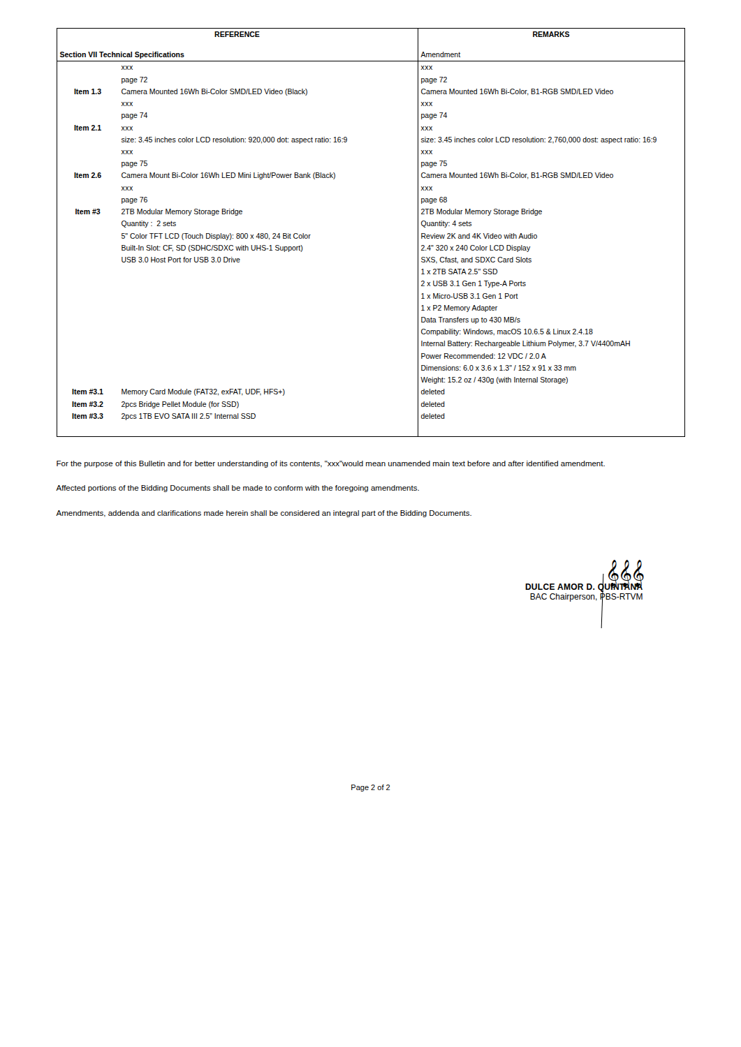| REFERENCE | REMARKS |
| --- | --- |
| Section VII Technical Specifications | Amendment |
| | xxx | xxx |
| | page 72 | page 72 |
| Item 1.3 | Camera Mounted 16Wh Bi-Color SMD/LED Video (Black) | Camera Mounted 16Wh Bi-Color, B1-RGB SMD/LED Video |
| | xxx | xxx |
| | page 74 | page 74 |
| Item 2.1 | xxx | xxx |
| | size: 3.45 inches color LCD resolution: 920,000 dot: aspect ratio: 16:9 | size: 3.45 inches color LCD resolution: 2,760,000 dost: aspect ratio: 16:9 |
| | xxx | xxx |
| | page 75 | page 75 |
| Item 2.6 | Camera Mount Bi-Color 16Wh LED Mini Light/Power Bank (Black) | Camera Mounted 16Wh Bi-Color, B1-RGB SMD/LED Video |
| | xxx | xxx |
| | page 76 | page 68 |
| Item #3 | 2TB Modular Memory Storage Bridge | 2TB Modular Memory Storage Bridge |
| | Quantity : 2 sets | Quantity: 4 sets |
| | 5" Color TFT LCD (Touch Display): 800 x 480, 24 Bit Color | Review 2K and 4K Video with Audio |
| | Built-In Slot: CF, SD (SDHC/SDXC with UHS-1 Support) | 2.4" 320 x 240 Color LCD Display |
| | USB 3.0 Host Port for USB 3.0 Drive | SXS, Cfast, and SDXC Card Slots |
| | | 1 x 2TB SATA 2.5" SSD |
| | | 2 x USB 3.1 Gen 1 Type-A Ports |
| | | 1 x Micro-USB 3.1 Gen 1 Port |
| | | 1 x P2 Memory Adapter |
| | | Data Transfers up to 430 MB/s |
| | | Compability: Windows, macOS 10.6.5 & Linux 2.4.18 |
| | | Internal Battery: Rechargeable Lithium Polymer, 3.7 V/4400mAH |
| | | Power Recommended: 12 VDC / 2.0 A |
| | | Dimensions: 6.0 x 3.6 x 1.3" / 152 x 91 x 33 mm |
| | | Weight: 15.2 oz / 430g (with Internal Storage) |
| Item #3.1 | Memory Card Module (FAT32, exFAT, UDF, HFS+) | deleted |
| Item #3.2 | 2pcs Bridge Pellet Module (for SSD) | deleted |
| Item #3.3 | 2pcs 1TB EVO SATA III 2.5” Internal SSD | deleted |
For the purpose of this Bulletin and for better understanding of its contents, "xxx"would mean unamended main text before and after identified amendment.
Affected portions of the Bidding Documents shall be made to conform with the foregoing amendments.
Amendments, addenda and clarifications made herein shall be considered an integral part of the Bidding Documents.
𝄞𝄞𝄞
DULCE AMOR D. QUINTANA
BAC Chairperson, PBS-RTVM
Page 2 of 2